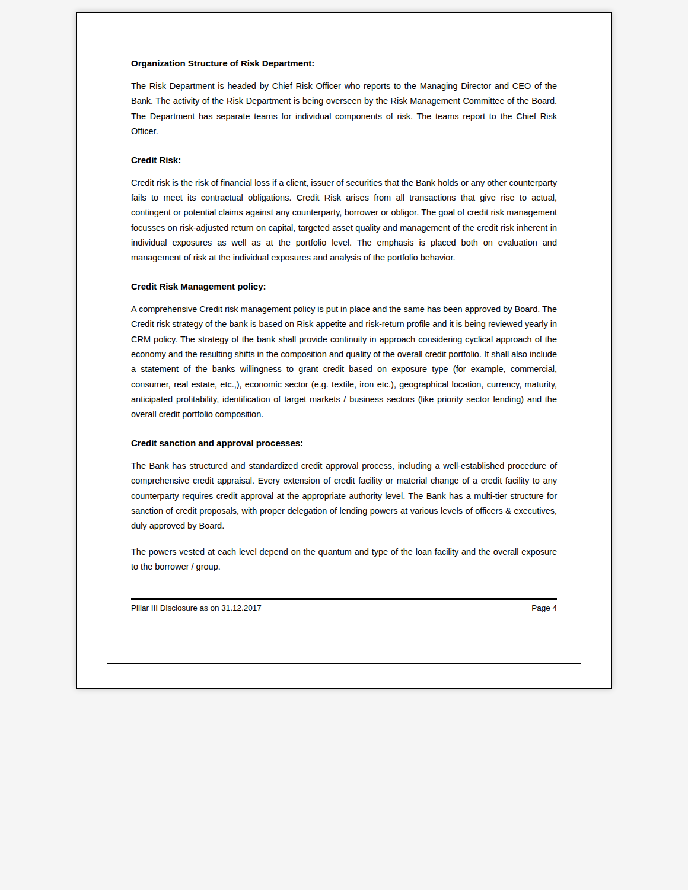Organization Structure of Risk Department:
The Risk Department is headed by Chief Risk Officer who reports to the Managing Director and CEO of the Bank. The activity of the Risk Department is being overseen by the Risk Management Committee of the Board. The Department has separate teams for individual components of risk. The teams report to the Chief Risk Officer.
Credit Risk:
Credit risk is the risk of financial loss if a client, issuer of securities that the Bank holds or any other counterparty fails to meet its contractual obligations. Credit Risk arises from all transactions that give rise to actual, contingent or potential claims against any counterparty, borrower or obligor. The goal of credit risk management focusses on risk-adjusted return on capital, targeted asset quality and management of the credit risk inherent in individual exposures as well as at the portfolio level. The emphasis is placed both on evaluation and management of risk at the individual exposures and analysis of the portfolio behavior.
Credit Risk Management policy:
A comprehensive Credit risk management policy is put in place and the same has been approved by Board. The Credit risk strategy of the bank is based on Risk appetite and risk-return profile and it is being reviewed yearly in CRM policy. The strategy of the bank shall provide continuity in approach considering cyclical approach of the economy and the resulting shifts in the composition and quality of the overall credit portfolio. It shall also include a statement of the banks willingness to grant credit based on exposure type (for example, commercial, consumer, real estate, etc.,), economic sector (e.g. textile, iron etc.), geographical location, currency, maturity, anticipated profitability, identification of target markets / business sectors (like priority sector lending) and the overall credit portfolio composition.
Credit sanction and approval processes:
The Bank has structured and standardized credit approval process, including a well-established procedure of comprehensive credit appraisal. Every extension of credit facility or material change of a credit facility to any counterparty requires credit approval at the appropriate authority level. The Bank has a multi-tier structure for sanction of credit proposals, with proper delegation of lending powers at various levels of officers & executives, duly approved by Board.
The powers vested at each level depend on the quantum and type of the loan facility and the overall exposure to the borrower / group.
Pillar III Disclosure as on 31.12.2017 Page 4